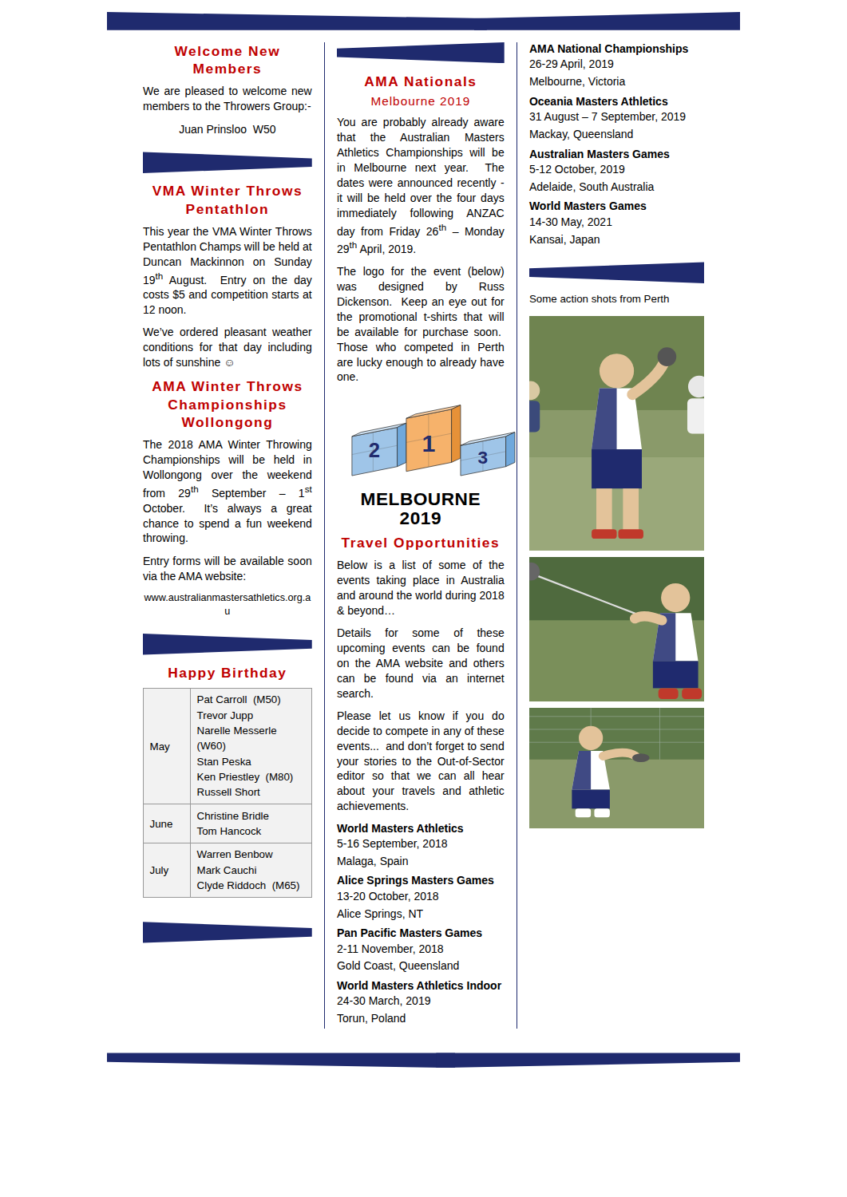Welcome New Members
We are pleased to welcome new members to the Throwers Group:-
Juan Prinsloo W50
VMA Winter Throws Pentathlon
This year the VMA Winter Throws Pentathlon Champs will be held at Duncan Mackinnon on Sunday 19th August. Entry on the day costs $5 and competition starts at 12 noon.
We’ve ordered pleasant weather conditions for that day including lots of sunshine ☺
AMA Winter Throws Championships Wollongong
The 2018 AMA Winter Throwing Championships will be held in Wollongong over the weekend from 29th September – 1st October. It’s always a great chance to spend a fun weekend throwing.
Entry forms will be available soon via the AMA website:
www.australianmastersathletics.org.au
Happy Birthday
| May | Pat Carroll (M50) Trevor Jupp Narelle Messerle (W60) Stan Peska Ken Priestley (M80) Russell Short |
| June | Christine Bridle Tom Hancock |
| July | Warren Benbow Mark Cauchi Clyde Riddoch (M65) |
AMA Nationals
Melbourne 2019
You are probably already aware that the Australian Masters Athletics Championships will be in Melbourne next year. The dates were announced recently - it will be held over the four days immediately following ANZAC day from Friday 26th – Monday 29th April, 2019.
The logo for the event (below) was designed by Russ Dickenson. Keep an eye out for the promotional t-shirts that will be available for purchase soon. Those who competed in Perth are lucky enough to already have one.
2 1 3
MELBOURNE
2019
Travel Opportunities
Below is a list of some of the events taking place in Australia and around the world during 2018 & beyond…
Details for some of these upcoming events can be found on the AMA website and others can be found via an internet search.
Please let us know if you do decide to compete in any of these events... and don’t forget to send your stories to the Out-of-Sector editor so that we can all hear about your travels and athletic achievements.
World Masters Athletics
5-16 September, 2018
Malaga, Spain
Alice Springs Masters Games
13-20 October, 2018
Alice Springs, NT
Pan Pacific Masters Games
2-11 November, 2018
Gold Coast, Queensland
World Masters Athletics Indoor
24-30 March, 2019
Torun, Poland
AMA National Championships
26-29 April, 2019
Melbourne, Victoria
Oceania Masters Athletics
31 August – 7 September, 2019
Mackay, Queensland
Australian Masters Games
5-12 October, 2019
Adelaide, South Australia
World Masters Games
14-30 May, 2021
Kansai, Japan
Some action shots from Perth